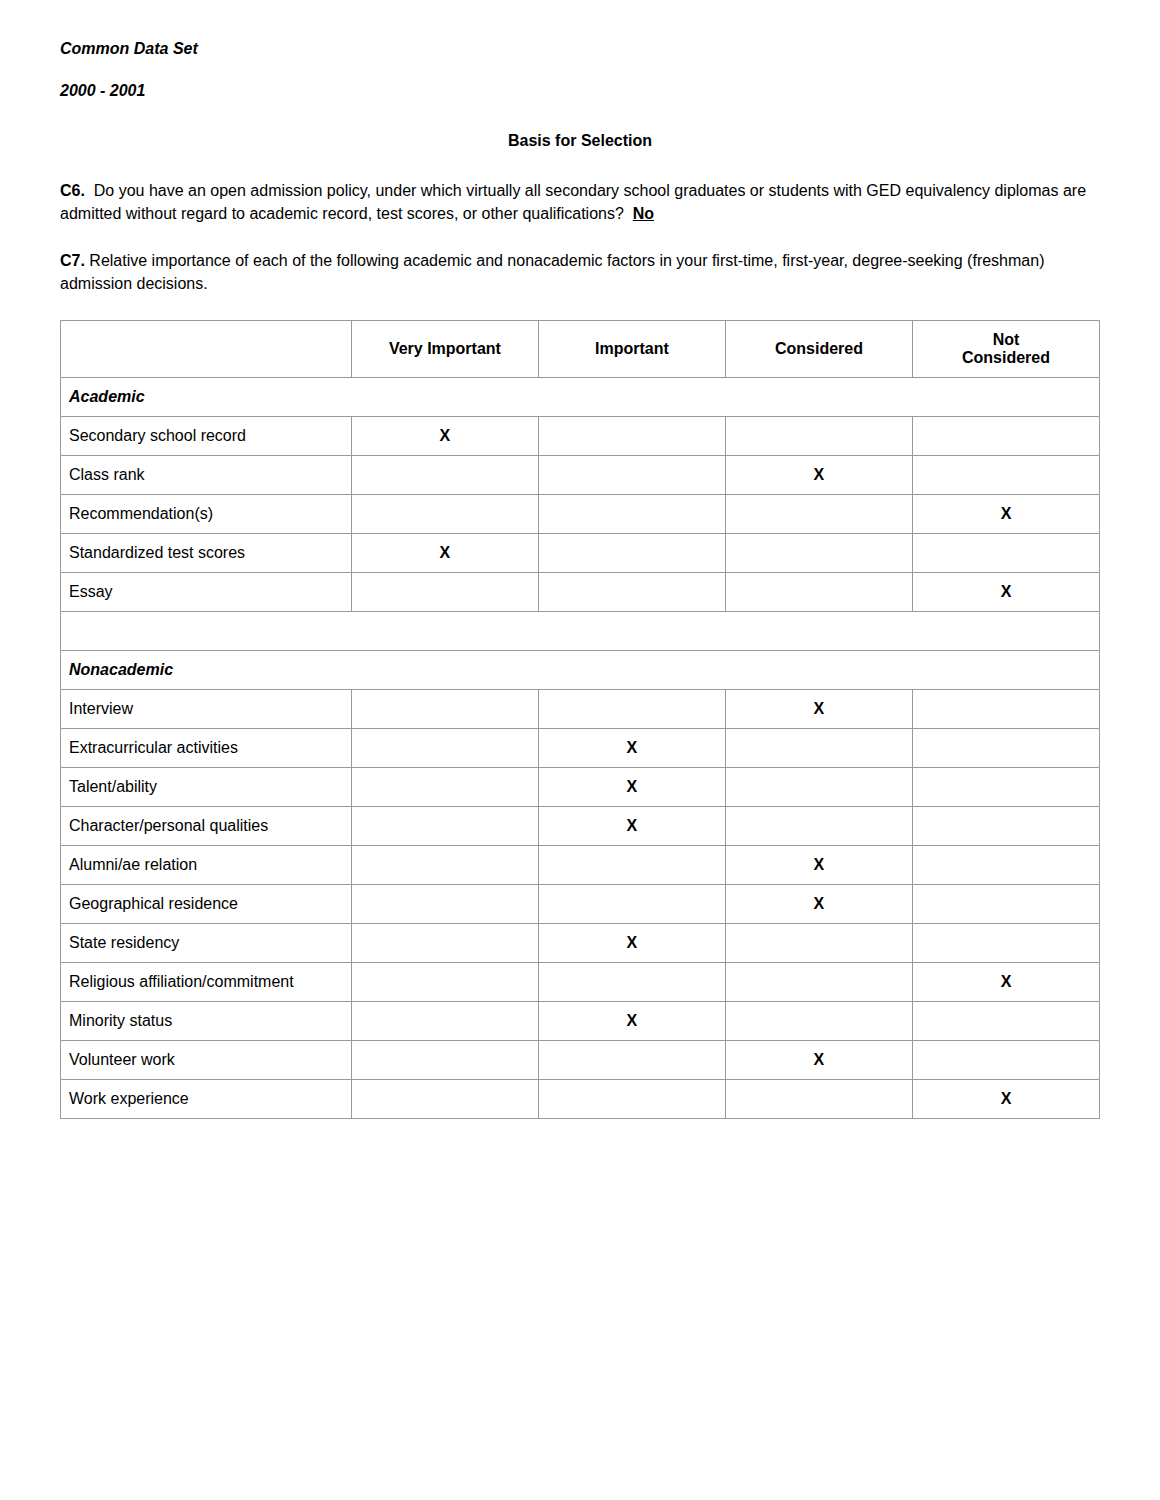Common Data Set
2000 - 2001
Basis for Selection
C6. Do you have an open admission policy, under which virtually all secondary school graduates or students with GED equivalency diplomas are admitted without regard to academic record, test scores, or other qualifications? No
C7. Relative importance of each of the following academic and nonacademic factors in your first-time, first-year, degree-seeking (freshman) admission decisions.
| | Very Important | Important | Considered | Not Considered |
| --- | --- | --- | --- | --- |
| Academic |
| Secondary school record | X | | | |
| Class rank | | | X | |
| Recommendation(s) | | | | X |
| Standardized test scores | X | | | |
| Essay | | | | X |
| Nonacademic |
| Interview | | | X | |
| Extracurricular activities | | X | | |
| Talent/ability | | X | | |
| Character/personal qualities | | X | | |
| Alumni/ae relation | | | X | |
| Geographical residence | | | X | |
| State residency | | X | | |
| Religious affiliation/commitment | | | | X |
| Minority status | | X | | |
| Volunteer work | | | X | |
| Work experience | | | | X |